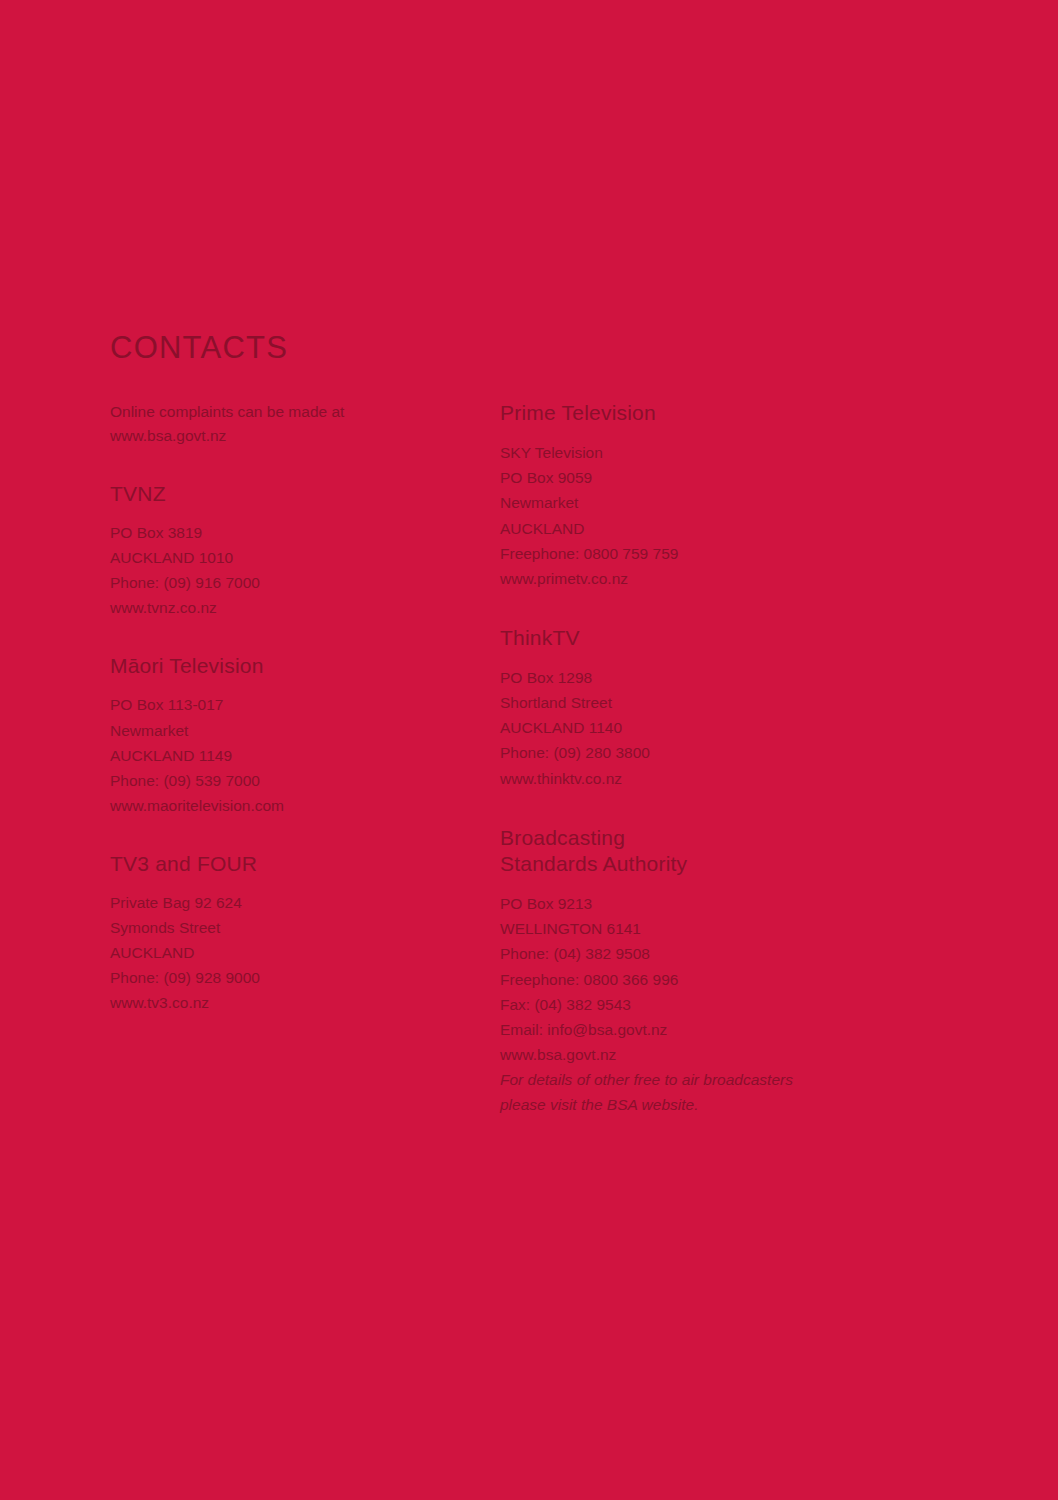CONTACTS
Online complaints can be made at
www.bsa.govt.nz
TVNZ
PO Box 3819
AUCKLAND 1010
Phone: (09) 916 7000
www.tvnz.co.nz
Māori Television
PO Box 113-017
Newmarket
AUCKLAND 1149
Phone: (09) 539 7000
www.maoritelevision.com
TV3 and FOUR
Private Bag 92 624
Symonds Street
AUCKLAND
Phone: (09) 928 9000
www.tv3.co.nz
Prime Television
SKY Television
PO Box 9059
Newmarket
AUCKLAND
Freephone: 0800 759 759
www.primetv.co.nz
ThinkTV
PO Box 1298
Shortland Street
AUCKLAND 1140
Phone: (09) 280 3800
www.thinktv.co.nz
Broadcasting
Standards Authority
PO Box 9213
WELLINGTON 6141
Phone: (04) 382 9508
Freephone: 0800 366 996
Fax: (04) 382 9543
Email: info@bsa.govt.nz
www.bsa.govt.nz
For details of other free to air broadcasters please visit the BSA website.